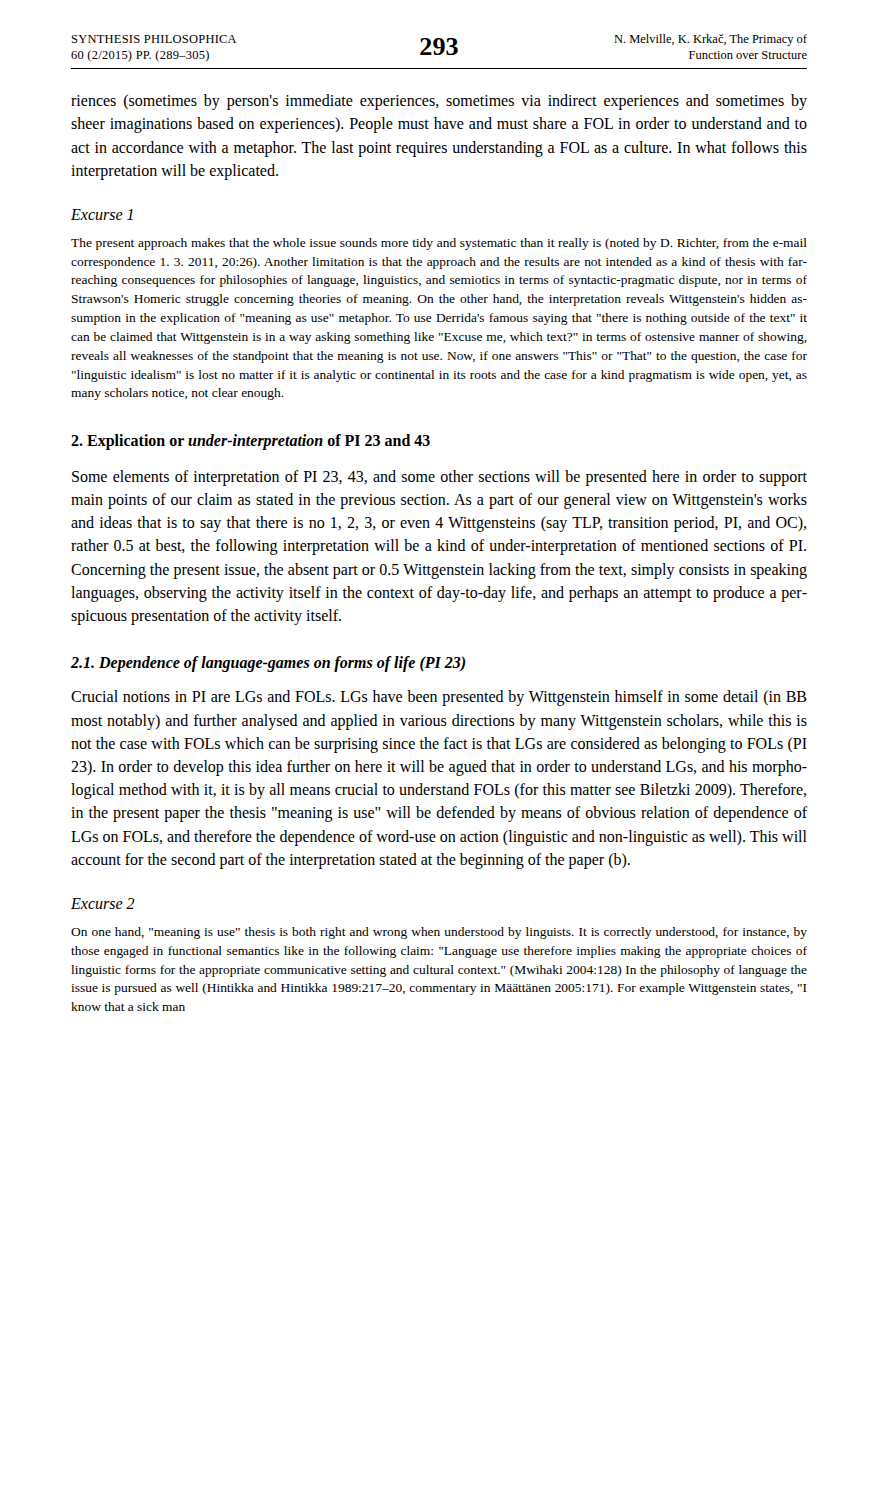Synthesis Philosophica
60 (2/2015) pp. (289–305)
293
N. Melville, K. Krkač, The Primacy of
Function over Structure
riences (sometimes by person's immediate experiences, sometimes via indirect experiences and sometimes by sheer imaginations based on experiences). People must have and must share a FOL in order to understand and to act in accordance with a metaphor. The last point requires understanding a FOL as a culture. In what follows this interpretation will be explicated.
Excurse 1
The present approach makes that the whole issue sounds more tidy and systematic than it really is (noted by D. Richter, from the e-mail correspondence 1. 3. 2011, 20:26). Another limitation is that the approach and the results are not intended as a kind of thesis with far-reaching consequences for philosophies of language, linguistics, and semiotics in terms of syntactic-pragmatic dispute, nor in terms of Strawson's Homeric struggle concerning theories of meaning. On the other hand, the interpretation reveals Wittgenstein's hidden assumption in the explication of "meaning as use" metaphor. To use Derrida's famous saying that "there is nothing outside of the text" it can be claimed that Wittgenstein is in a way asking something like "Excuse me, which text?" in terms of ostensive manner of showing, reveals all weaknesses of the standpoint that the meaning is not use. Now, if one answers "This" or "That" to the question, the case for "linguistic idealism" is lost no matter if it is analytic or continental in its roots and the case for a kind pragmatism is wide open, yet, as many scholars notice, not clear enough.
2. Explication or under-interpretation of PI 23 and 43
Some elements of interpretation of PI 23, 43, and some other sections will be presented here in order to support main points of our claim as stated in the previous section. As a part of our general view on Wittgenstein's works and ideas that is to say that there is no 1, 2, 3, or even 4 Wittgensteins (say TLP, transition period, PI, and OC), rather 0.5 at best, the following interpretation will be a kind of under-interpretation of mentioned sections of PI. Concerning the present issue, the absent part or 0.5 Wittgenstein lacking from the text, simply consists in speaking languages, observing the activity itself in the context of day-to-day life, and perhaps an attempt to produce a perspicuous presentation of the activity itself.
2.1. Dependence of language-games on forms of life (PI 23)
Crucial notions in PI are LGs and FOLs. LGs have been presented by Wittgenstein himself in some detail (in BB most notably) and further analysed and applied in various directions by many Wittgenstein scholars, while this is not the case with FOLs which can be surprising since the fact is that LGs are considered as belonging to FOLs (PI 23). In order to develop this idea further on here it will be agued that in order to understand LGs, and his morphological method with it, it is by all means crucial to understand FOLs (for this matter see Biletzki 2009). Therefore, in the present paper the thesis "meaning is use" will be defended by means of obvious relation of dependence of LGs on FOLs, and therefore the dependence of word-use on action (linguistic and non-linguistic as well). This will account for the second part of the interpretation stated at the beginning of the paper (b).
Excurse 2
On one hand, "meaning is use" thesis is both right and wrong when understood by linguists. It is correctly understood, for instance, by those engaged in functional semantics like in the following claim: "Language use therefore implies making the appropriate choices of linguistic forms for the appropriate communicative setting and cultural context." (Mwihaki 2004:128) In the philosophy of language the issue is pursued as well (Hintikka and Hintikka 1989:217–20, commentary in Määttänen 2005:171). For example Wittgenstein states, "I know that a sick man